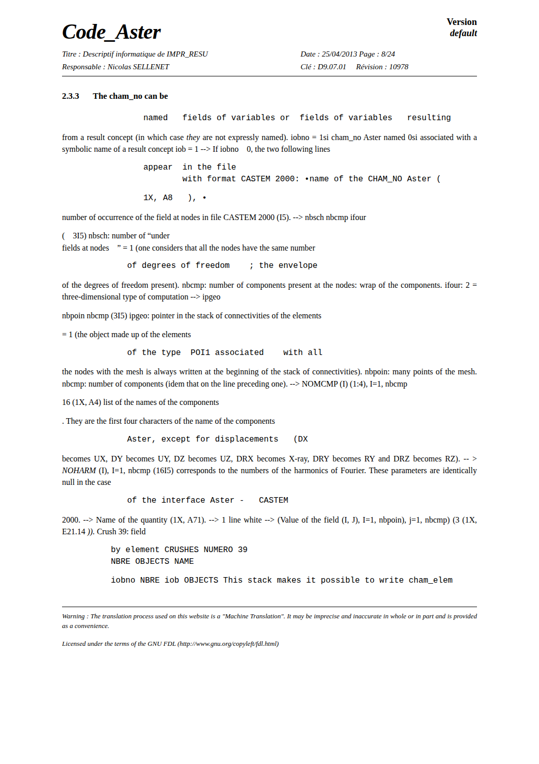Code_Aster
Versiondefault
| Titre : Descriptif informatique de IMPR_RESU | Date : 25/04/2013 Page : 8/24 |
| Responsable : Nicolas SELLENET | Clé : D9.07.01 Révision : 10978 |
2.3.3 The cham_no can be
named fields of variables or fields of variables resulting
from a result concept (in which case they are not expressly named). iobno = 1si cham_no Aster named 0si associated with a symbolic name of a result concept iob = 1 --> If iobno 0, the two following lines
appear in the file with format CASTEM 2000: •name of the CHAM_NO Aster (
1X, A8 ), •
number of occurrence of the field at nodes in file CASTEM 2000 (I5). --> nbsch nbcmp ifour
( 3I5) nbsch: number of “under
fields at nodes ” = 1 (one considers that all the nodes have the same number
of degrees of freedom ; the envelope
of the degrees of freedom present). nbcmp: number of components present at the nodes: wrap of the components. ifour: 2 = three-dimensional type of computation --> ipgeo
nbpoin nbcmp (3I5) ipgeo: pointer in the stack of connectivities of the elements
= 1 (the object made up of the elements
of the type POI1 associated with all
the nodes with the mesh is always written at the beginning of the stack of connectivities). nbpoin: many points of the mesh. nbcmp: number of components (idem that on the line preceding one). --> NOMCMP (I) (1:4), I=1, nbcmp
16 (1X, A4) list of the names of the components
. They are the first four characters of the name of the components
Aster, except for displacements (DX
becomes UX, DY becomes UY, DZ becomes UZ, DRX becomes X-ray, DRY becomes RY and DRZ becomes RZ). -- > NOHARM (I), I=1, nbcmp (16I5) corresponds to the numbers of the harmonics of Fourier. These parameters are identically null in the case
of the interface Aster - CASTEM
2000. --> Name of the quantity (1X, A71). --> 1 line white --> (Value of the field (I, J), I=1, nbpoin), j=1, nbcmp) (3 (1X, E21.14 )). Crush 39: field
by element CRUSHES NUMERO 39 NBRE OBJECTS NAME
iobno NBRE iob OBJECTS This stack makes it possible to write cham_elem
Warning : The translation process used on this website is a "Machine Translation". It may be imprecise and inaccurate in whole or in part and is provided as a convenience.
Licensed under the terms of the GNU FDL (http://www.gnu.org/copyleft/fdl.html)